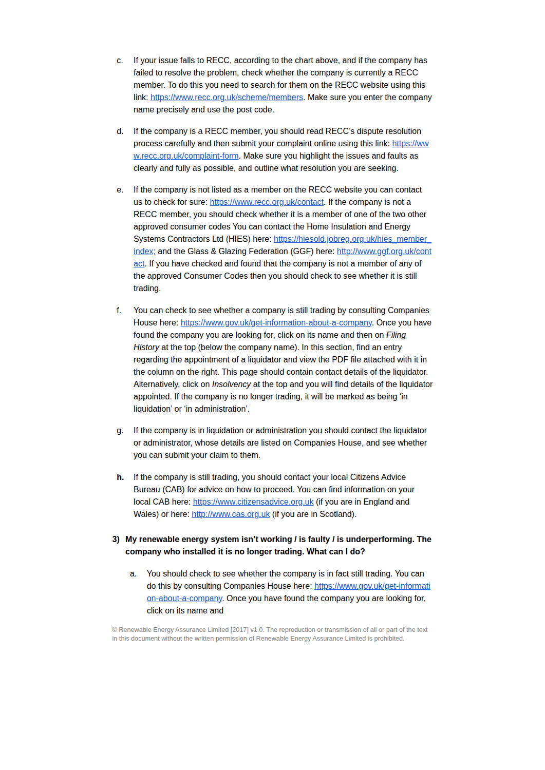c. If your issue falls to RECC, according to the chart above, and if the company has failed to resolve the problem, check whether the company is currently a RECC member. To do this you need to search for them on the RECC website using this link: https://www.recc.org.uk/scheme/members. Make sure you enter the company name precisely and use the post code.
d. If the company is a RECC member, you should read RECC’s dispute resolution process carefully and then submit your complaint online using this link: https://www.recc.org.uk/complaint-form. Make sure you highlight the issues and faults as clearly and fully as possible, and outline what resolution you are seeking.
e. If the company is not listed as a member on the RECC website you can contact us to check for sure: https://www.recc.org.uk/contact. If the company is not a RECC member, you should check whether it is a member of one of the two other approved consumer codes You can contact the Home Insulation and Energy Systems Contractors Ltd (HIES) here: https://hiesold.jobreg.org.uk/hies_member_index; and the Glass & Glazing Federation (GGF) here: http://www.ggf.org.uk/contact. If you have checked and found that the company is not a member of any of the approved Consumer Codes then you should check to see whether it is still trading.
f. You can check to see whether a company is still trading by consulting Companies House here: https://www.gov.uk/get-information-about-a-company. Once you have found the company you are looking for, click on its name and then on Filing History at the top (below the company name). In this section, find an entry regarding the appointment of a liquidator and view the PDF file attached with it in the column on the right. This page should contain contact details of the liquidator. Alternatively, click on Insolvency at the top and you will find details of the liquidator appointed. If the company is no longer trading, it will be marked as being ‘in liquidation’ or ‘in administration’.
g. If the company is in liquidation or administration you should contact the liquidator or administrator, whose details are listed on Companies House, and see whether you can submit your claim to them.
h. If the company is still trading, you should contact your local Citizens Advice Bureau (CAB) for advice on how to proceed. You can find information on your local CAB here: https://www.citizensadvice.org.uk (if you are in England and Wales) or here: http://www.cas.org.uk (if you are in Scotland).
3) My renewable energy system isn’t working / is faulty / is underperforming. The company who installed it is no longer trading. What can I do?
a. You should check to see whether the company is in fact still trading. You can do this by consulting Companies House here: https://www.gov.uk/get-information-about-a-company. Once you have found the company you are looking for, click on its name and
© Renewable Energy Assurance Limited [2017] v1.0. The reproduction or transmission of all or part of the text in this document without the written permission of Renewable Energy Assurance Limited is prohibited.